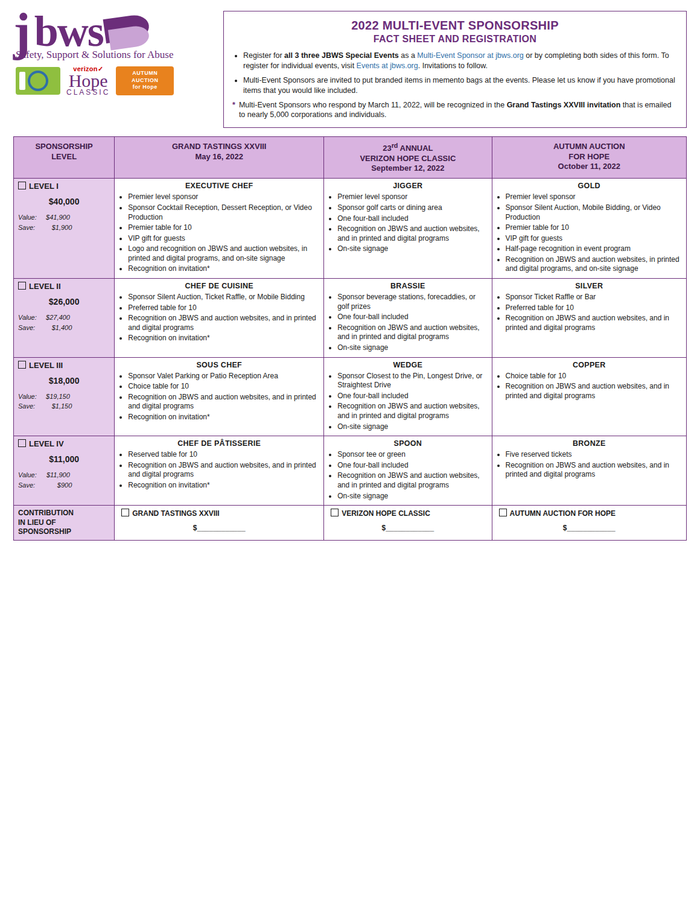jbws
Safety, Support & Solutions for Abuse
verizon✓
Hope
CLASSIC
AUTUMN
AUCTION
for Hope
2022 MULTI-EVENT SPONSORSHIP
FACT SHEET AND REGISTRATION
Register for all 3 three JBWS Special Events as a Multi-Event Sponsor at jbws.org or by completing both sides of this form. To register for individual events, visit Events at jbws.org. Invitations to follow.
Multi-Event Sponsors are invited to put branded items in memento bags at the events. Please let us know if you have promotional items that you would like included.
* Multi-Event Sponsors who respond by March 11, 2022, will be recognized in the Grand Tastings XXVIII invitation that is emailed to nearly 5,000 corporations and individuals.
| SPONSORSHIP LEVEL | GRAND TASTINGS XXVIII May 16, 2022 | 23 rd ANNUAL VERIZON HOPE CLASSIC September 12, 2022 | AUTUMN AUCTION FOR HOPE October 11, 2022 |
| --- | --- | --- | --- |
| LEVEL I $40,000 Value: $41,900 Save: $1,900 | EXECUTIVE CHEF Premier level sponsor Sponsor Cocktail Reception, Dessert Reception, or Video Production Premier table for 10 VIP gift for guests Logo and recognition on JBWS and auction websites, in printed and digital programs, and on-site signage Recognition on invitation* | JIGGER Premier level sponsor Sponsor golf carts or dining area One four-ball included Recognition on JBWS and auction websites, and in printed and digital programs On-site signage | GOLD Premier level sponsor Sponsor Silent Auction, Mobile Bidding, or Video Production Premier table for 10 VIP gift for guests Half-page recognition in event program Recognition on JBWS and auction websites, in printed and digital programs, and on-site signage |
| LEVEL II $26,000 Value: $27,400 Save: $1,400 | CHEF DE CUISINE Sponsor Silent Auction, Ticket Raffle, or Mobile Bidding Preferred table for 10 Recognition on JBWS and auction websites, and in printed and digital programs Recognition on invitation* | BRASSIE Sponsor beverage stations, forecaddies, or golf prizes One four-ball included Recognition on JBWS and auction websites, and in printed and digital programs On-site signage | SILVER Sponsor Ticket Raffle or Bar Preferred table for 10 Recognition on JBWS and auction websites, and in printed and digital programs |
| LEVEL III $18,000 Value: $19,150 Save: $1,150 | SOUS CHEF Sponsor Valet Parking or Patio Reception Area Choice table for 10 Recognition on JBWS and auction websites, and in printed and digital programs Recognition on invitation* | WEDGE Sponsor Closest to the Pin, Longest Drive, or Straightest Drive One four-ball included Recognition on JBWS and auction websites, and in printed and digital programs On-site signage | COPPER Choice table for 10 Recognition on JBWS and auction websites, and in printed and digital programs |
| LEVEL IV $11,000 Value: $11,900 Save: $900 | CHEF DE PÂTISSERIE Reserved table for 10 Recognition on JBWS and auction websites, and in printed and digital programs Recognition on invitation* | SPOON Sponsor tee or green One four-ball included Recognition on JBWS and auction websites, and in printed and digital programs On-site signage | BRONZE Five reserved tickets Recognition on JBWS and auction websites, and in printed and digital programs |
| CONTRIBUTION IN LIEU OF SPONSORSHIP | GRAND TASTINGS XXVIII $____________ | VERIZON HOPE CLASSIC $____________ | AUTUMN AUCTION FOR HOPE $____________ |